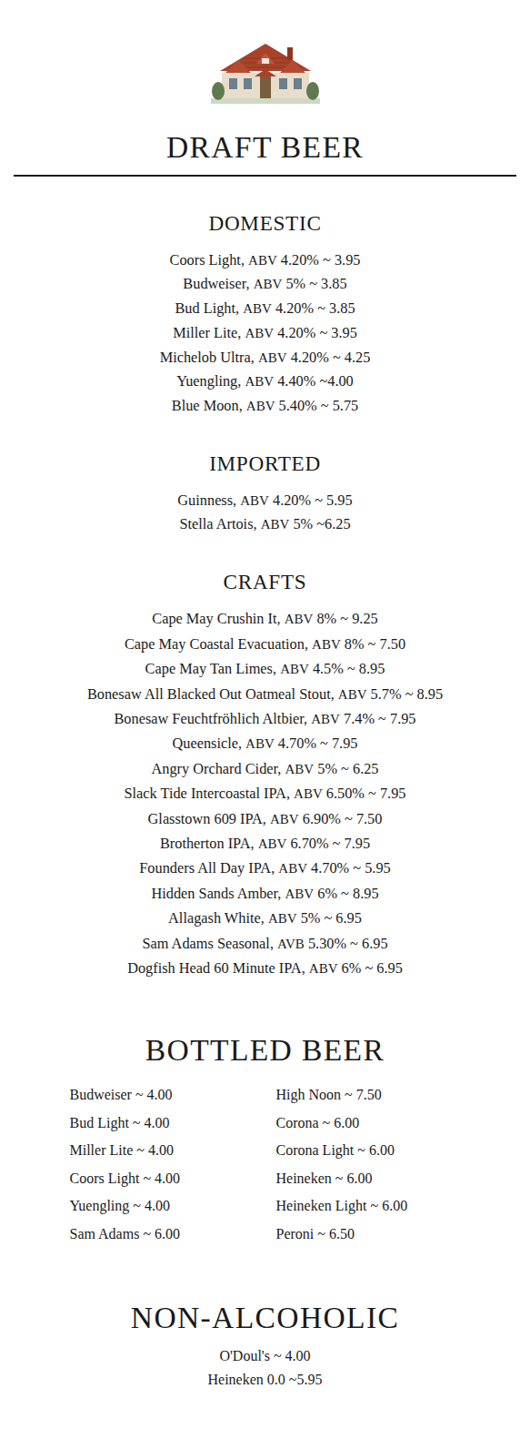Draft Beer
Domestic
Coors Light, ABV 4.20% ~ 3.95
Budweiser, ABV 5% ~ 3.85
Bud Light, ABV 4.20% ~ 3.85
Miller Lite, ABV 4.20% ~ 3.95
Michelob Ultra, ABV 4.20% ~ 4.25
Yuengling, ABV 4.40% ~4.00
Blue Moon, ABV 5.40% ~ 5.75
Imported
Guinness, ABV 4.20% ~ 5.95
Stella Artois, ABV 5% ~6.25
Crafts
Cape May Crushin It, ABV 8% ~ 9.25
Cape May Coastal Evacuation, ABV 8% ~ 7.50
Cape May Tan Limes, ABV 4.5% ~ 8.95
Bonesaw All Blacked Out Oatmeal Stout, ABV 5.7% ~ 8.95
Bonesaw Feuchtfröhlich Altbier, ABV 7.4% ~ 7.95
Queensicle, ABV 4.70% ~ 7.95
Angry Orchard Cider, ABV 5% ~ 6.25
Slack Tide Intercoastal IPA, ABV 6.50% ~ 7.95
Glasstown 609 IPA, ABV 6.90% ~ 7.50
Brotherton IPA, ABV 6.70% ~ 7.95
Founders All Day IPA, ABV 4.70% ~ 5.95
Hidden Sands Amber, ABV 6% ~ 8.95
Allagash White, ABV 5% ~ 6.95
Sam Adams Seasonal, AVB 5.30% ~ 6.95
Dogfish Head 60 Minute IPA, ABV 6% ~ 6.95
Bottled Beer
Budweiser ~ 4.00
High Noon ~ 7.50
Bud Light ~ 4.00
Corona ~ 6.00
Miller Lite ~ 4.00
Corona Light ~ 6.00
Coors Light ~ 4.00
Heineken ~ 6.00
Yuengling ~ 4.00
Heineken Light ~ 6.00
Sam Adams ~ 6.00
Peroni ~ 6.50
Non-Alcoholic
O'Doul's ~ 4.00
Heineken 0.0 ~5.95